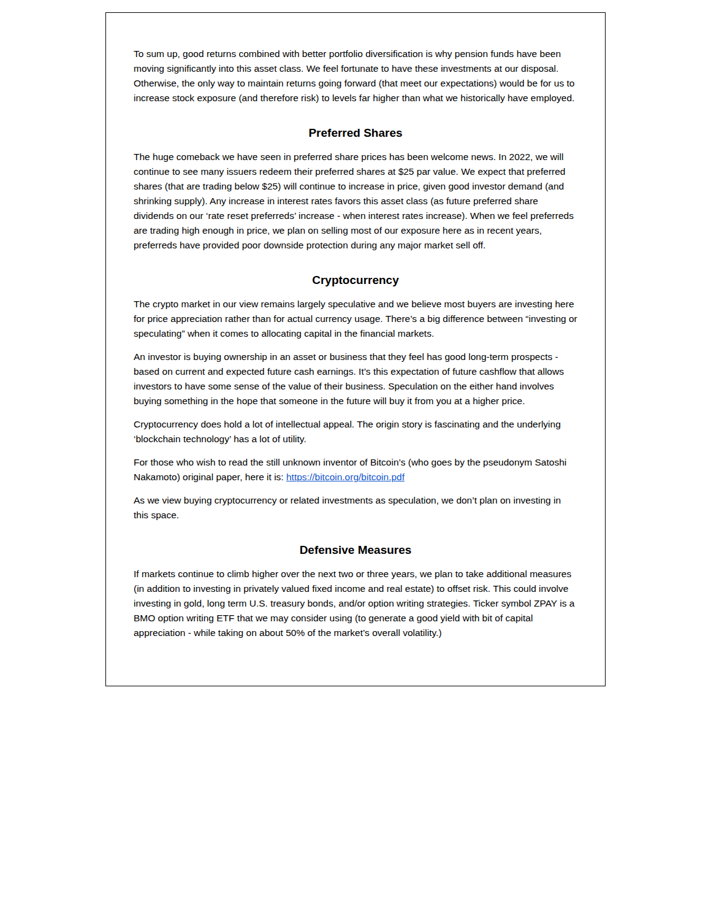To sum up, good returns combined with better portfolio diversification is why pension funds have been moving significantly into this asset class. We feel fortunate to have these investments at our disposal. Otherwise, the only way to maintain returns going forward (that meet our expectations) would be for us to increase stock exposure (and therefore risk) to levels far higher than what we historically have employed.
Preferred Shares
The huge comeback we have seen in preferred share prices has been welcome news. In 2022, we will continue to see many issuers redeem their preferred shares at $25 par value. We expect that preferred shares (that are trading below $25) will continue to increase in price, given good investor demand (and shrinking supply). Any increase in interest rates favors this asset class (as future preferred share dividends on our ‘rate reset preferreds’ increase - when interest rates increase). When we feel preferreds are trading high enough in price, we plan on selling most of our exposure here as in recent years, preferreds have provided poor downside protection during any major market sell off.
Cryptocurrency
The crypto market in our view remains largely speculative and we believe most buyers are investing here for price appreciation rather than for actual currency usage. There’s a big difference between “investing or speculating” when it comes to allocating capital in the financial markets.
An investor is buying ownership in an asset or business that they feel has good long-term prospects - based on current and expected future cash earnings. It’s this expectation of future cashflow that allows investors to have some sense of the value of their business. Speculation on the either hand involves buying something in the hope that someone in the future will buy it from you at a higher price.
Cryptocurrency does hold a lot of intellectual appeal. The origin story is fascinating and the underlying ‘blockchain technology’ has a lot of utility.
For those who wish to read the still unknown inventor of Bitcoin’s (who goes by the pseudonym Satoshi Nakamoto) original paper, here it is: https://bitcoin.org/bitcoin.pdf
As we view buying cryptocurrency or related investments as speculation, we don’t plan on investing in this space.
Defensive Measures
If markets continue to climb higher over the next two or three years, we plan to take additional measures (in addition to investing in privately valued fixed income and real estate) to offset risk. This could involve investing in gold, long term U.S. treasury bonds, and/or option writing strategies. Ticker symbol ZPAY is a BMO option writing ETF that we may consider using (to generate a good yield with bit of capital appreciation - while taking on about 50% of the market’s overall volatility.)